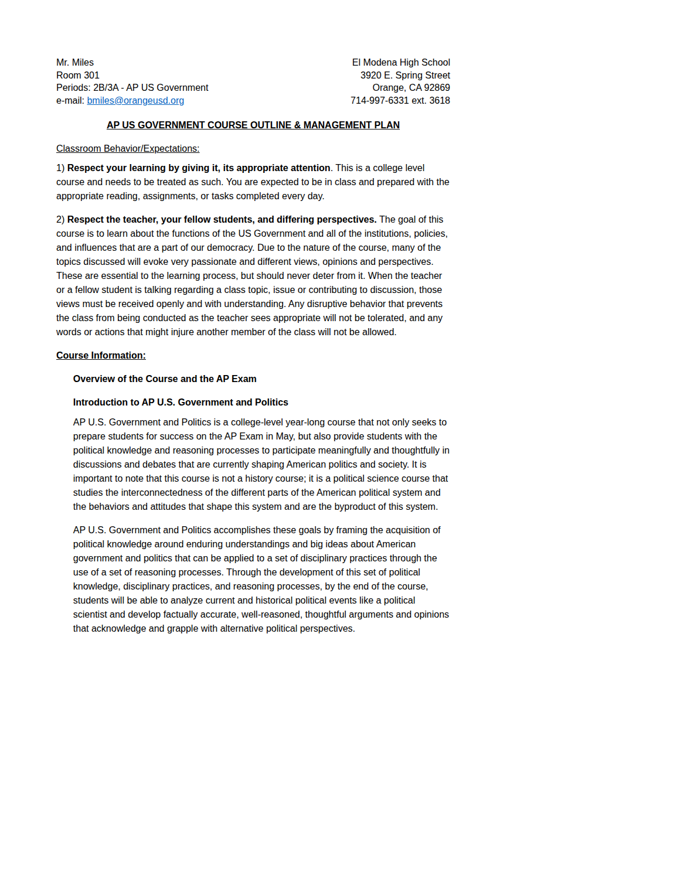| Mr. Miles | El Modena High School |
| Room 301 | 3920 E. Spring Street |
| Periods: 2B/3A - AP US Government | Orange, CA 92869 |
| e-mail: bmiles@orangeusd.org | 714-997-6331 ext. 3618 |
AP US GOVERNMENT COURSE OUTLINE & MANAGEMENT PLAN
Classroom Behavior/Expectations:
1) Respect your learning by giving it, its appropriate attention. This is a college level course and needs to be treated as such. You are expected to be in class and prepared with the appropriate reading, assignments, or tasks completed every day.
2) Respect the teacher, your fellow students, and differing perspectives. The goal of this course is to learn about the functions of the US Government and all of the institutions, policies, and influences that are a part of our democracy. Due to the nature of the course, many of the topics discussed will evoke very passionate and different views, opinions and perspectives. These are essential to the learning process, but should never deter from it. When the teacher or a fellow student is talking regarding a class topic, issue or contributing to discussion, those views must be received openly and with understanding. Any disruptive behavior that prevents the class from being conducted as the teacher sees appropriate will not be tolerated, and any words or actions that might injure another member of the class will not be allowed.
Course Information:
Overview of the Course and the AP Exam
Introduction to AP U.S. Government and Politics
AP U.S. Government and Politics is a college-level year-long course that not only seeks to prepare students for success on the AP Exam in May, but also provide students with the political knowledge and reasoning processes to participate meaningfully and thoughtfully in discussions and debates that are currently shaping American politics and society. It is important to note that this course is not a history course; it is a political science course that studies the interconnectedness of the different parts of the American political system and the behaviors and attitudes that shape this system and are the byproduct of this system.
AP U.S. Government and Politics accomplishes these goals by framing the acquisition of political knowledge around enduring understandings and big ideas about American government and politics that can be applied to a set of disciplinary practices through the use of a set of reasoning processes. Through the development of this set of political knowledge, disciplinary practices, and reasoning processes, by the end of the course, students will be able to analyze current and historical political events like a political scientist and develop factually accurate, well-reasoned, thoughtful arguments and opinions that acknowledge and grapple with alternative political perspectives.